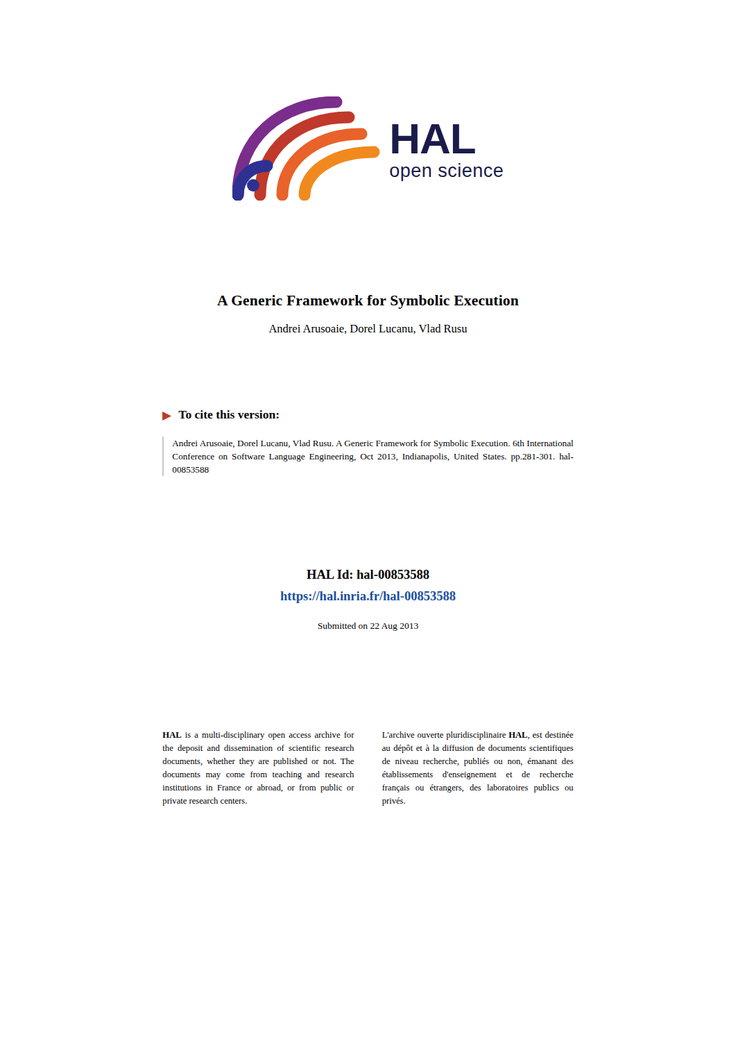HAL open science
A Generic Framework for Symbolic Execution
Andrei Arusoaie, Dorel Lucanu, Vlad Rusu
▶
To cite this version:
Andrei Arusoaie, Dorel Lucanu, Vlad Rusu. A Generic Framework for Symbolic Execution. 6th International Conference on Software Language Engineering, Oct 2013, Indianapolis, United States. pp.281-301. hal-00853588
HAL Id: hal-00853588
https://hal.inria.fr/hal-00853588
Submitted on 22 Aug 2013
HAL is a multi-disciplinary open access archive for the deposit and dissemination of scientific research documents, whether they are published or not. The documents may come from teaching and research institutions in France or abroad, or from public or private research centers.
L'archive ouverte pluridisciplinaire HAL, est destinée au dépôt et à la diffusion de documents scientifiques de niveau recherche, publiés ou non, émanant des établissements d'enseignement et de recherche français ou étrangers, des laboratoires publics ou privés.